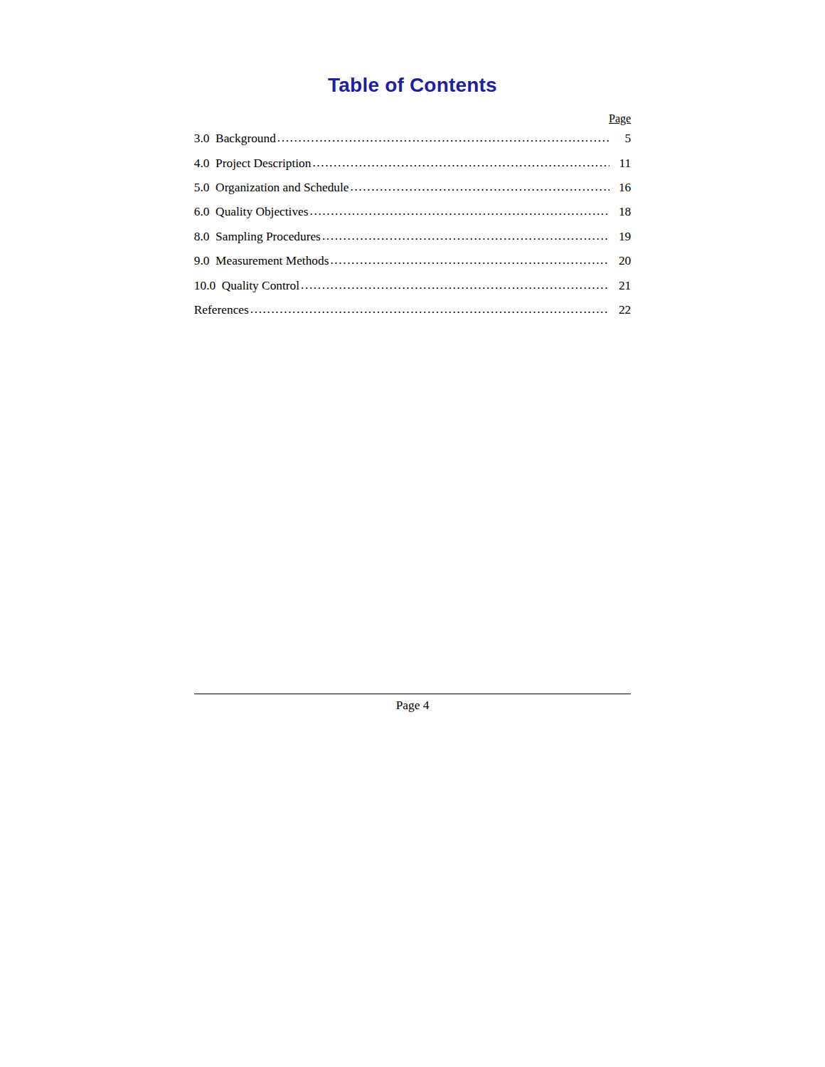Table of Contents
Page
3.0 Background ................................................................................................................. 5
4.0 Project Description .................................................................................................. 11
5.0 Organization and Schedule ......................................................................................... 16
6.0 Quality Objectives .................................................................................................... 18
8.0 Sampling Procedures ................................................................................................ 19
9.0 Measurement Methods .............................................................................................. 20
10.0 Quality Control ..................................................................................................... 21
References ....................................................................................................................... 22
Page 4